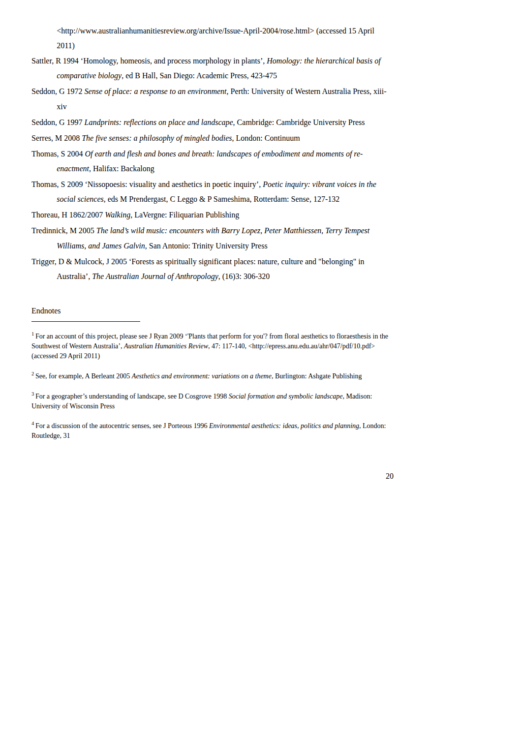<http://www.australianhumanitiesreview.org/archive/Issue-April-2004/rose.html> (accessed 15 April 2011)
Sattler, R 1994 ‘Homology, homeosis, and process morphology in plants’, Homology: the hierarchical basis of comparative biology, ed B Hall, San Diego: Academic Press, 423-475
Seddon, G 1972 Sense of place: a response to an environment, Perth: University of Western Australia Press, xiii-xiv
Seddon, G 1997 Landprints: reflections on place and landscape, Cambridge: Cambridge University Press
Serres, M 2008 The five senses: a philosophy of mingled bodies, London: Continuum
Thomas, S 2004 Of earth and flesh and bones and breath: landscapes of embodiment and moments of re-enactment, Halifax: Backalong
Thomas, S 2009 ‘Nissopoesis: visuality and aesthetics in poetic inquiry’, Poetic inquiry: vibrant voices in the social sciences, eds M Prendergast, C Leggo & P Sameshima, Rotterdam: Sense, 127-132
Thoreau, H 1862/2007 Walking, LaVergne: Filiquarian Publishing
Tredinnick, M 2005 The land’s wild music: encounters with Barry Lopez, Peter Matthiessen, Terry Tempest Williams, and James Galvin, San Antonio: Trinity University Press
Trigger, D & Mulcock, J 2005 ‘Forests as spiritually significant places: nature, culture and "belonging" in Australia’, The Australian Journal of Anthropology, (16)3: 306-320
Endnotes
1For an account of this project, please see J Ryan 2009 ‘'Plants that perform for you'? from floral aesthetics to floraesthesis in the Southwest of Western Australia’, Australian Humanities Review, 47: 117-140, <http://epress.anu.edu.au/ahr/047/pdf/10.pdf> (accessed 29 April 2011)
2See, for example, A Berleant 2005 Aesthetics and environment: variations on a theme, Burlington: Ashgate Publishing
3For a geographer’s understanding of landscape, see D Cosgrove 1998 Social formation and symbolic landscape, Madison: University of Wisconsin Press
4For a discussion of the autocentric senses, see J Porteous 1996 Environmental aesthetics: ideas, politics and planning, London: Routledge, 31
20